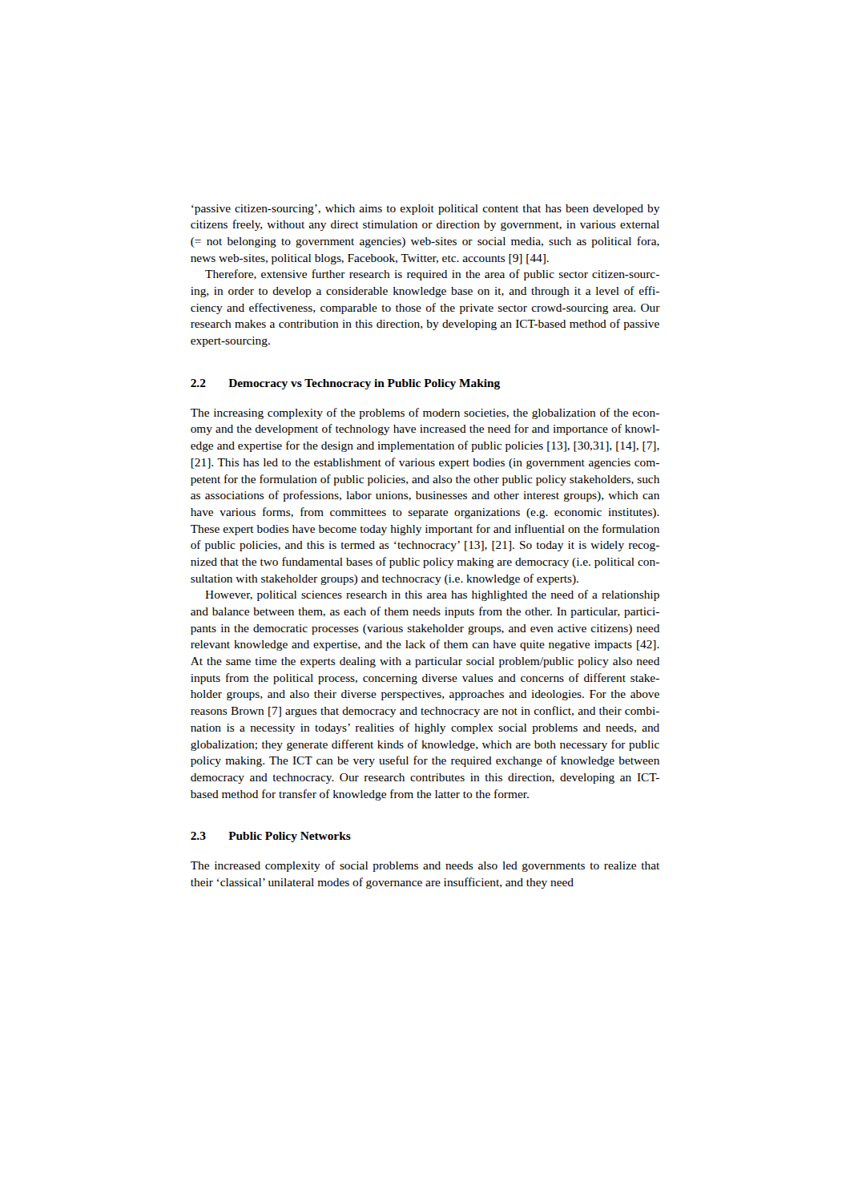‘passive citizen-sourcing’, which aims to exploit political content that has been developed by citizens freely, without any direct stimulation or direction by government, in various external (= not belonging to government agencies) web-sites or social media, such as political fora, news web-sites, political blogs, Facebook, Twitter, etc. accounts [9] [44].
Therefore, extensive further research is required in the area of public sector citizen-sourcing, in order to develop a considerable knowledge base on it, and through it a level of efficiency and effectiveness, comparable to those of the private sector crowd-sourcing area. Our research makes a contribution in this direction, by developing an ICT-based method of passive expert-sourcing.
2.2 Democracy vs Technocracy in Public Policy Making
The increasing complexity of the problems of modern societies, the globalization of the economy and the development of technology have increased the need for and importance of knowledge and expertise for the design and implementation of public policies [13], [30,31], [14], [7], [21]. This has led to the establishment of various expert bodies (in government agencies competent for the formulation of public policies, and also the other public policy stakeholders, such as associations of professions, labor unions, businesses and other interest groups), which can have various forms, from committees to separate organizations (e.g. economic institutes). These expert bodies have become today highly important for and influential on the formulation of public policies, and this is termed as ‘technocracy’ [13], [21]. So today it is widely recognized that the two fundamental bases of public policy making are democracy (i.e. political consultation with stakeholder groups) and technocracy (i.e. knowledge of experts).
However, political sciences research in this area has highlighted the need of a relationship and balance between them, as each of them needs inputs from the other. In particular, participants in the democratic processes (various stakeholder groups, and even active citizens) need relevant knowledge and expertise, and the lack of them can have quite negative impacts [42]. At the same time the experts dealing with a particular social problem/public policy also need inputs from the political process, concerning diverse values and concerns of different stakeholder groups, and also their diverse perspectives, approaches and ideologies. For the above reasons Brown [7] argues that democracy and technocracy are not in conflict, and their combination is a necessity in todays’ realities of highly complex social problems and needs, and globalization; they generate different kinds of knowledge, which are both necessary for public policy making. The ICT can be very useful for the required exchange of knowledge between democracy and technocracy. Our research contributes in this direction, developing an ICT-based method for transfer of knowledge from the latter to the former.
2.3 Public Policy Networks
The increased complexity of social problems and needs also led governments to realize that their ‘classical’ unilateral modes of governance are insufficient, and they need